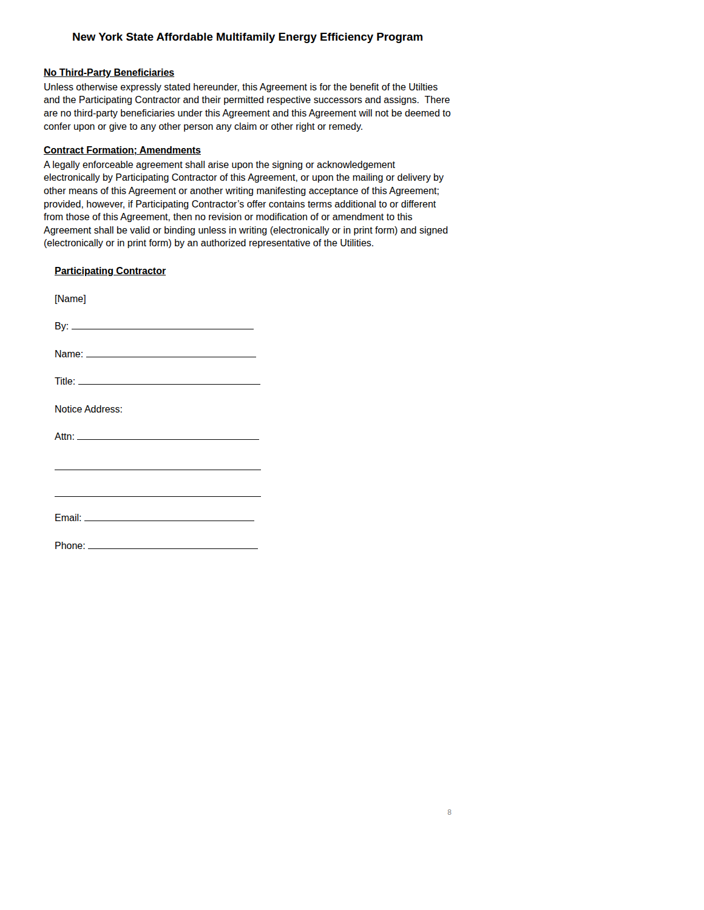New York State Affordable Multifamily Energy Efficiency Program
No Third-Party Beneficiaries
Unless otherwise expressly stated hereunder, this Agreement is for the benefit of the Utilties and the Participating Contractor and their permitted respective successors and assigns. There are no third-party beneficiaries under this Agreement and this Agreement will not be deemed to confer upon or give to any other person any claim or other right or remedy.
Contract Formation; Amendments
A legally enforceable agreement shall arise upon the signing or acknowledgement electronically by Participating Contractor of this Agreement, or upon the mailing or delivery by other means of this Agreement or another writing manifesting acceptance of this Agreement; provided, however, if Participating Contractor’s offer contains terms additional to or different from those of this Agreement, then no revision or modification of or amendment to this Agreement shall be valid or binding unless in writing (electronically or in print form) and signed (electronically or in print form) by an authorized representative of the Utilities.
Participating Contractor
[Name]
By:
Name:
Title:
Notice Address:
Attn:
Email:
Phone:
8